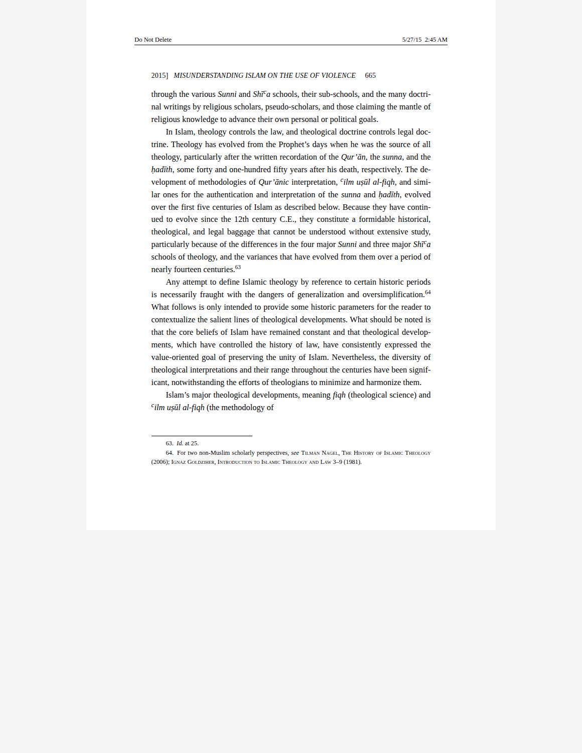Do Not Delete 5/27/15 2:45 AM
2015] MISUNDERSTANDING ISLAM ON THE USE OF VIOLENCE 665
through the various Sunni and Shīca schools, their sub-schools, and the many doctrinal writings by religious scholars, pseudo-scholars, and those claiming the mantle of religious knowledge to advance their own personal or political goals.
In Islam, theology controls the law, and theological doctrine controls legal doctrine. Theology has evolved from the Prophet’s days when he was the source of all theology, particularly after the written recordation of the Qur’ān, the sunna, and the ḥadīth, some forty and one-hundred fifty years after his death, respectively. The development of methodologies of Qur’ānic interpretation, cilm uṣūl al-fiqh, and similar ones for the authentication and interpretation of the sunna and ḥadīth, evolved over the first five centuries of Islam as described below. Because they have continued to evolve since the 12th century C.E., they constitute a formidable historical, theological, and legal baggage that cannot be understood without extensive study, particularly because of the differences in the four major Sunni and three major Shīca schools of theology, and the variances that have evolved from them over a period of nearly fourteen centuries.63
Any attempt to define Islamic theology by reference to certain historic periods is necessarily fraught with the dangers of generalization and oversimplification.64 What follows is only intended to provide some historic parameters for the reader to contextualize the salient lines of theological developments. What should be noted is that the core beliefs of Islam have remained constant and that theological developments, which have controlled the history of law, have consistently expressed the value-oriented goal of preserving the unity of Islam. Nevertheless, the diversity of theological interpretations and their range throughout the centuries have been significant, notwithstanding the efforts of theologians to minimize and harmonize them.
Islam’s major theological developments, meaning fiqh (theological science) and cilm uṣūl al-fiqh (the methodology of
63. Id. at 25.
64. For two non-Muslim scholarly perspectives, see Tilman Nagel, The History of Islamic Theology (2006); Ignaz Goldziher, Introduction to Islamic Theology and Law 3–9 (1981).